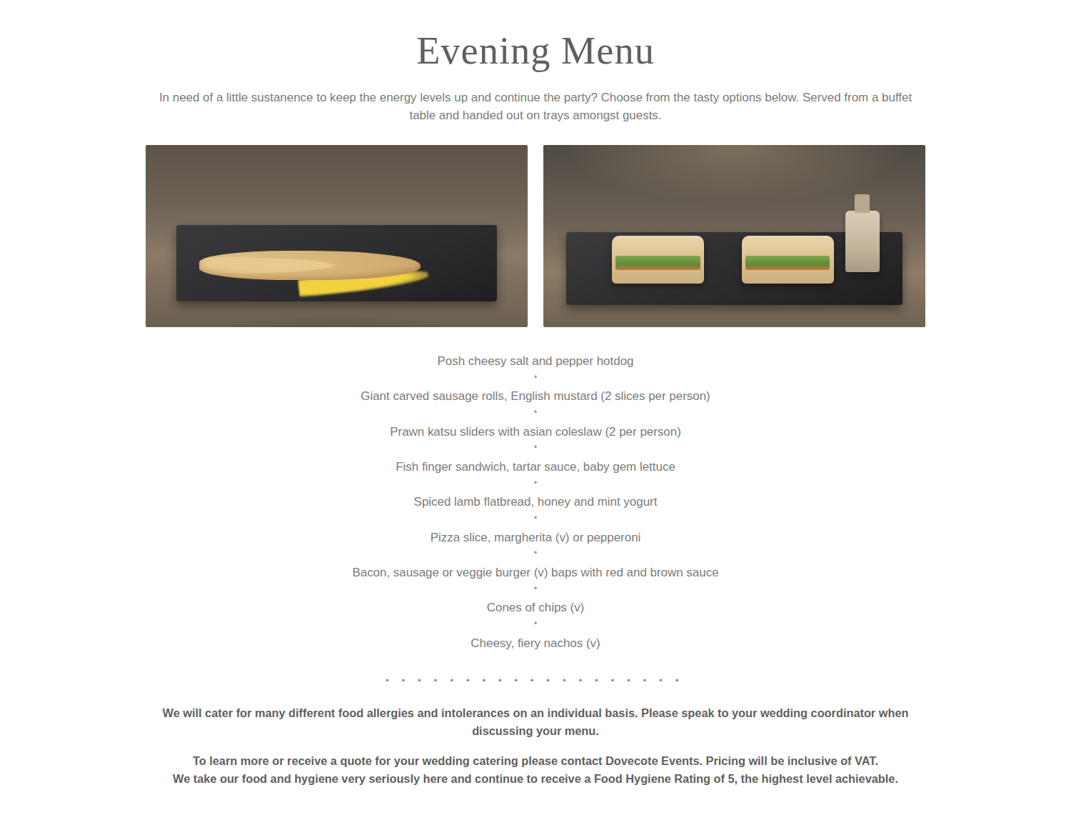Evening Menu
In need of a little sustanence to keep the energy levels up and continue the party? Choose from the tasty options below. Served from a buffet table and handed out on trays amongst guests.
Posh cheesy salt and pepper hotdog
Giant carved sausage rolls, English mustard (2 slices per person)
Prawn katsu sliders with asian coleslaw (2 per person)
Fish finger sandwich, tartar sauce, baby gem lettuce
Spiced lamb flatbread, honey and mint yogurt
Pizza slice, margherita (v) or pepperoni
Bacon, sausage or veggie burger (v) baps with red and brown sauce
Cones of chips (v)
Cheesy, fiery nachos (v)
• • • • • • • • • • • • • • • • • • • • • • • • • • • • • • • •
We will cater for many different food allergies and intolerances on an individual basis. Please speak to your wedding coordinator when discussing your menu.
To learn more or receive a quote for your wedding catering please contact Dovecote Events. Pricing will be inclusive of VAT.
We take our food and hygiene very seriously here and continue to receive a Food Hygiene Rating of 5, the highest level achievable.